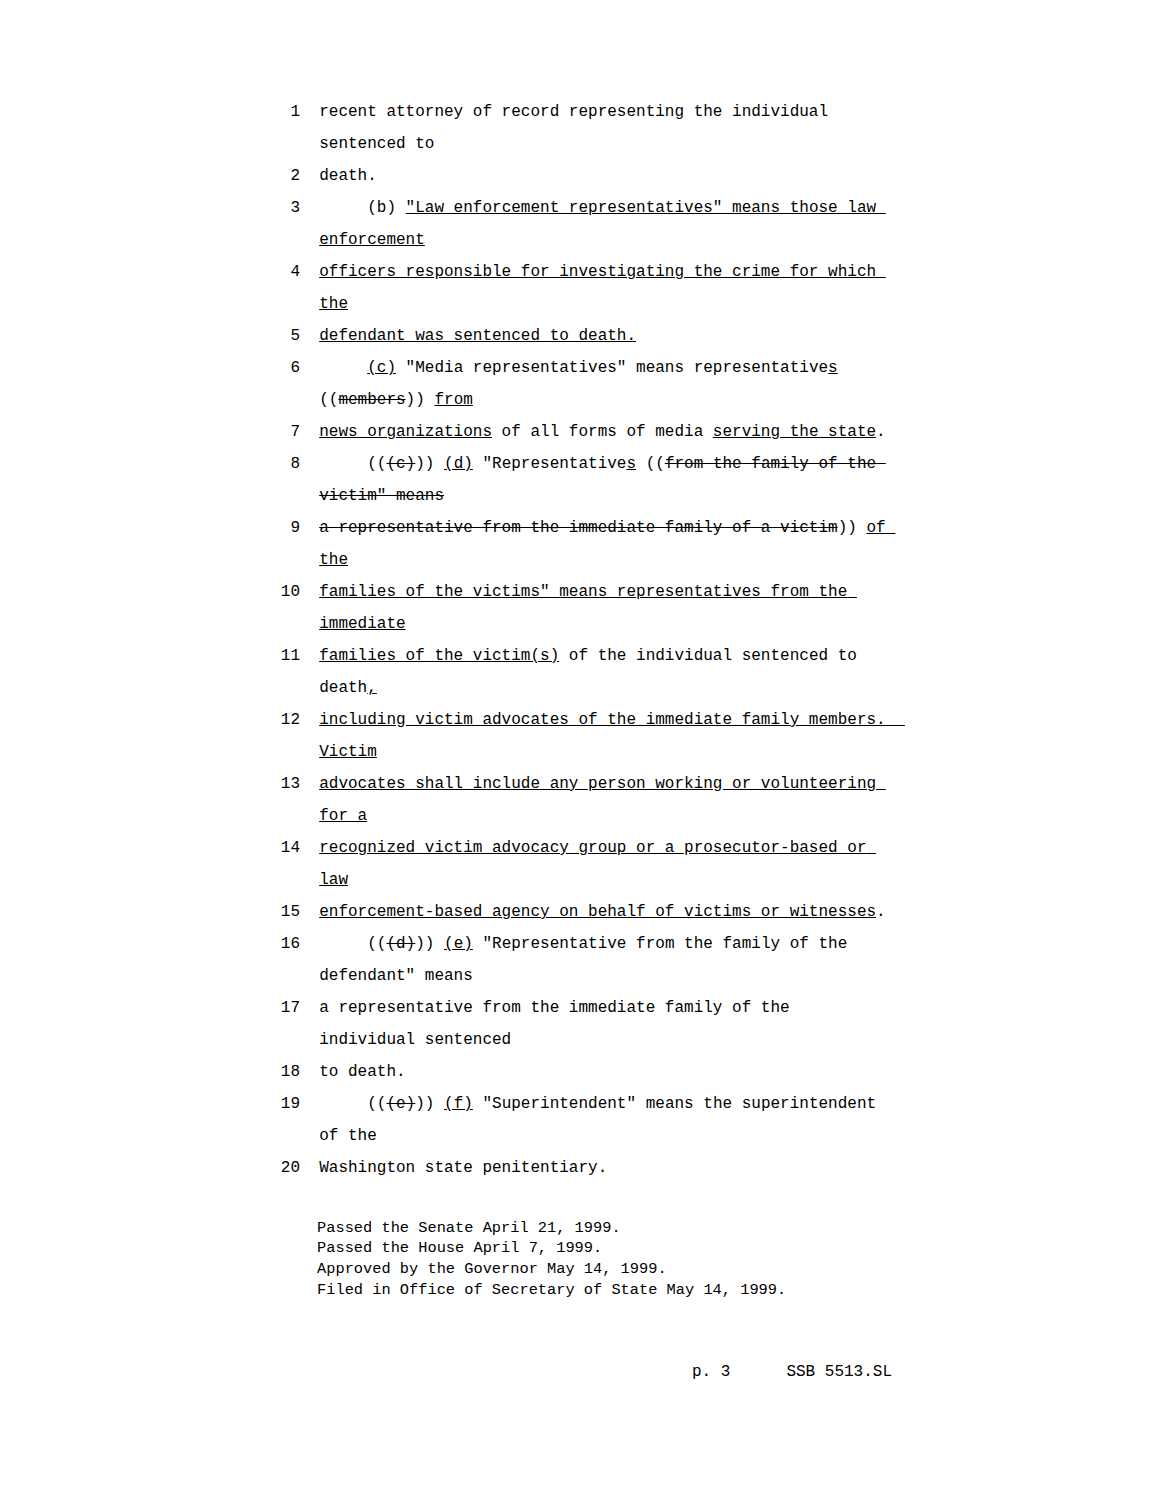recent attorney of record representing the individual sentenced to
death.
(b) "Law enforcement representatives" means those law enforcement
officers responsible for investigating the crime for which the
defendant was sentenced to death.
(c) "Media representatives" means representatives ((members)) from
news organizations of all forms of media serving the state.
(((c))) (d) "Representatives ((from the family of the victim" means
a representative from the immediate family of a victim)) of the
families of the victims" means representatives from the immediate
families of the victim(s) of the individual sentenced to death,
including victim advocates of the immediate family members. Victim
advocates shall include any person working or volunteering for a
recognized victim advocacy group or a prosecutor-based or law
enforcement-based agency on behalf of victims or witnesses.
(((d))) (e) "Representative from the family of the defendant" means
a representative from the immediate family of the individual sentenced
to death.
(((e))) (f) "Superintendent" means the superintendent of the
Washington state penitentiary.
Passed the Senate April 21, 1999.
Passed the House April 7, 1999.
Approved by the Governor May 14, 1999.
Filed in Office of Secretary of State May 14, 1999.
p. 3 SSB 5513.SL